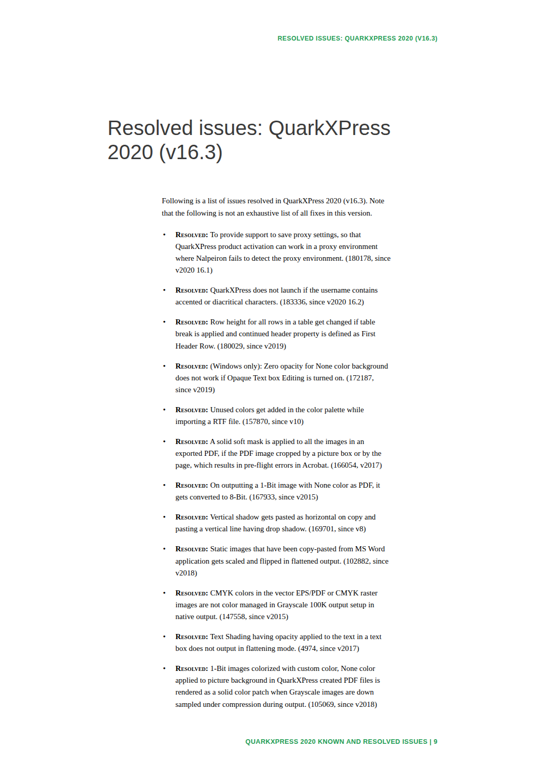RESOLVED ISSUES: QUARKXPRESS 2020 (V16.3)
Resolved issues: QuarkXPress 2020 (v16.3)
Following is a list of issues resolved in QuarkXPress 2020 (v16.3). Note that the following is not an exhaustive list of all fixes in this version.
Resolved: To provide support to save proxy settings, so that QuarkXPress product activation can work in a proxy environment where Nalpeiron fails to detect the proxy environment. (180178, since v2020 16.1)
Resolved: QuarkXPress does not launch if the username contains accented or diacritical characters. (183336, since v2020 16.2)
Resolved: Row height for all rows in a table get changed if table break is applied and continued header property is defined as First Header Row. (180029, since v2019)
Resolved: (Windows only): Zero opacity for None color background does not work if Opaque Text box Editing is turned on. (172187, since v2019)
Resolved: Unused colors get added in the color palette while importing a RTF file. (157870, since v10)
Resolved: A solid soft mask is applied to all the images in an exported PDF, if the PDF image cropped by a picture box or by the page, which results in pre-flight errors in Acrobat. (166054, v2017)
Resolved: On outputting a 1-Bit image with None color as PDF, it gets converted to 8-Bit. (167933, since v2015)
Resolved: Vertical shadow gets pasted as horizontal on copy and pasting a vertical line having drop shadow. (169701, since v8)
Resolved: Static images that have been copy-pasted from MS Word application gets scaled and flipped in flattened output. (102882, since v2018)
Resolved: CMYK colors in the vector EPS/PDF or CMYK raster images are not color managed in Grayscale 100K output setup in native output. (147558, since v2015)
Resolved: Text Shading having opacity applied to the text in a text box does not output in flattening mode. (4974, since v2017)
Resolved: 1-Bit images colorized with custom color, None color applied to picture background in QuarkXPress created PDF files is rendered as a solid color patch when Grayscale images are down sampled under compression during output. (105069, since v2018)
QUARKXPRESS 2020 KNOWN AND RESOLVED ISSUES | 9